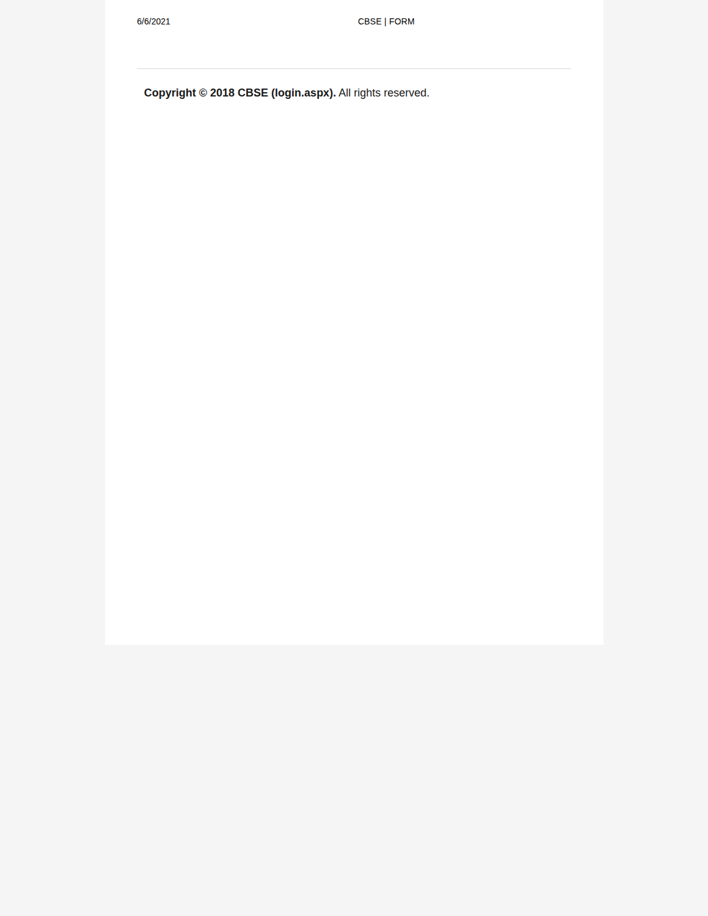6/6/2021 CBSE | FORM
Copyright © 2018 CBSE (login.aspx). All rights reserved.